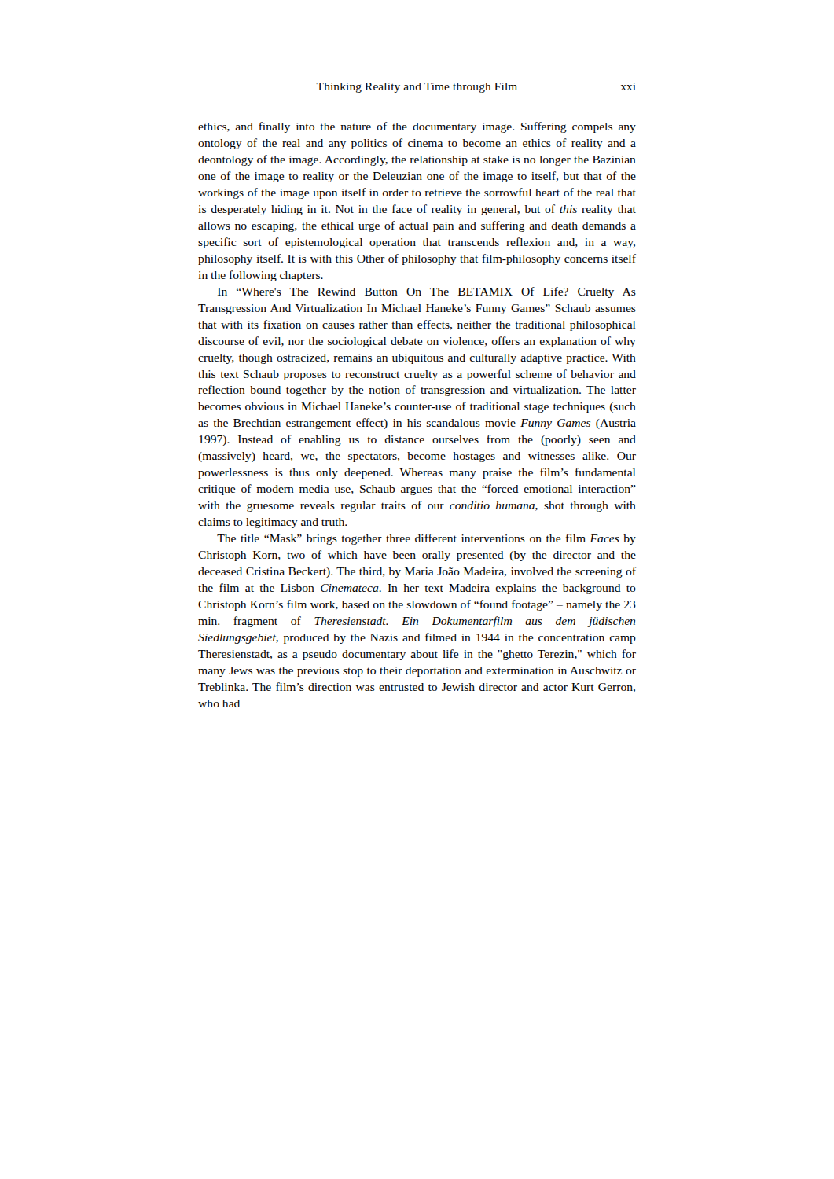Thinking Reality and Time through Film xxi
ethics, and finally into the nature of the documentary image. Suffering compels any ontology of the real and any politics of cinema to become an ethics of reality and a deontology of the image. Accordingly, the relationship at stake is no longer the Bazinian one of the image to reality or the Deleuzian one of the image to itself, but that of the workings of the image upon itself in order to retrieve the sorrowful heart of the real that is desperately hiding in it. Not in the face of reality in general, but of this reality that allows no escaping, the ethical urge of actual pain and suffering and death demands a specific sort of epistemological operation that transcends reflexion and, in a way, philosophy itself. It is with this Other of philosophy that film-philosophy concerns itself in the following chapters.
In “Where's The Rewind Button On The BETAMIX Of Life? Cruelty As Transgression And Virtualization In Michael Haneke’s Funny Games” Schaub assumes that with its fixation on causes rather than effects, neither the traditional philosophical discourse of evil, nor the sociological debate on violence, offers an explanation of why cruelty, though ostracized, remains an ubiquitous and culturally adaptive practice. With this text Schaub proposes to reconstruct cruelty as a powerful scheme of behavior and reflection bound together by the notion of transgression and virtualization. The latter becomes obvious in Michael Haneke’s counter-use of traditional stage techniques (such as the Brechtian estrangement effect) in his scandalous movie Funny Games (Austria 1997). Instead of enabling us to distance ourselves from the (poorly) seen and (massively) heard, we, the spectators, become hostages and witnesses alike. Our powerlessness is thus only deepened. Whereas many praise the film’s fundamental critique of modern media use, Schaub argues that the “forced emotional interaction” with the gruesome reveals regular traits of our conditio humana, shot through with claims to legitimacy and truth.
The title “Mask” brings together three different interventions on the film Faces by Christoph Korn, two of which have been orally presented (by the director and the deceased Cristina Beckert). The third, by Maria João Madeira, involved the screening of the film at the Lisbon Cinemateca. In her text Madeira explains the background to Christoph Korn’s film work, based on the slowdown of “found footage” – namely the 23 min. fragment of Theresienstadt. Ein Dokumentarfilm aus dem jüdischen Siedlungsgebiet, produced by the Nazis and filmed in 1944 in the concentration camp Theresienstadt, as a pseudo documentary about life in the "ghetto Terezin," which for many Jews was the previous stop to their deportation and extermination in Auschwitz or Treblinka. The film’s direction was entrusted to Jewish director and actor Kurt Gerron, who had